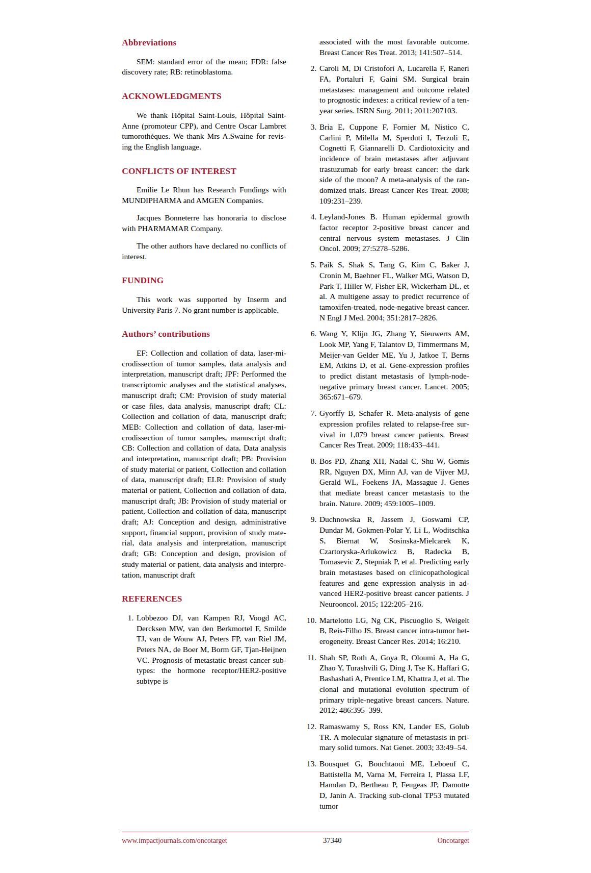Abbreviations
SEM: standard error of the mean; FDR: false discovery rate; RB: retinoblastoma.
Acknowledgments
We thank Hôpital Saint-Louis, Hôpital Saint-Anne (promoteur CPP), and Centre Oscar Lambret tumorothèques. We thank Mrs A.Swaine for revising the English language.
Conflicts of interest
Emilie Le Rhun has Research Fundings with MUNDIPHARMA and AMGEN Companies.
Jacques Bonneterre has honoraria to disclose with PHARMAMAR Company.
The other authors have declared no conflicts of interest.
Funding
This work was supported by Inserm and University Paris 7. No grant number is applicable.
Authors’ contributions
EF: Collection and collation of data, laser-microdissection of tumor samples, data analysis and interpretation, manuscript draft; JPF: Performed the transcriptomic analyses and the statistical analyses, manuscript draft; CM: Provision of study material or case files, data analysis, manuscript draft; CL: Collection and collation of data, manuscript draft; MEB: Collection and collation of data, laser-microdissection of tumor samples, manuscript draft; CB: Collection and collation of data, Data analysis and interpretation, manuscript draft; PB: Provision of study material or patient, Collection and collation of data, manuscript draft; ELR: Provision of study material or patient, Collection and collation of data, manuscript draft; JB: Provision of study material or patient, Collection and collation of data, manuscript draft; AJ: Conception and design, administrative support, financial support, provision of study material, data analysis and interpretation, manuscript draft; GB: Conception and design, provision of study material or patient, data analysis and interpretation, manuscript draft
References
Lobbezoo DJ, van Kampen RJ, Voogd AC, Dercksen MW, van den Berkmortel F, Smilde TJ, van de Wouw AJ, Peters FP, van Riel JM, Peters NA, de Boer M, Borm GF, Tjan-Heijnen VC. Prognosis of metastatic breast cancer subtypes: the hormone receptor/HER2-positive subtype is
associated with the most favorable outcome. Breast Cancer Res Treat. 2013; 141:507–514.
Caroli M, Di Cristofori A, Lucarella F, Raneri FA, Portaluri F, Gaini SM. Surgical brain metastases: management and outcome related to prognostic indexes: a critical review of a ten-year series. ISRN Surg. 2011; 2011:207103.
Bria E, Cuppone F, Fornier M, Nistico C, Carlini P, Milella M, Sperduti I, Terzoli E, Cognetti F, Giannarelli D. Cardiotoxicity and incidence of brain metastases after adjuvant trastuzumab for early breast cancer: the dark side of the moon? A meta-analysis of the randomized trials. Breast Cancer Res Treat. 2008; 109:231–239.
Leyland-Jones B. Human epidermal growth factor receptor 2-positive breast cancer and central nervous system metastases. J Clin Oncol. 2009; 27:5278–5286.
Paik S, Shak S, Tang G, Kim C, Baker J, Cronin M, Baehner FL, Walker MG, Watson D, Park T, Hiller W, Fisher ER, Wickerham DL, et al. A multigene assay to predict recurrence of tamoxifen-treated, node-negative breast cancer. N Engl J Med. 2004; 351:2817–2826.
Wang Y, Klijn JG, Zhang Y, Sieuwerts AM, Look MP, Yang F, Talantov D, Timmermans M, Meijer-van Gelder ME, Yu J, Jatkoe T, Berns EM, Atkins D, et al. Gene-expression profiles to predict distant metastasis of lymph-node-negative primary breast cancer. Lancet. 2005; 365:671–679.
Gyorffy B, Schafer R. Meta-analysis of gene expression profiles related to relapse-free survival in 1,079 breast cancer patients. Breast Cancer Res Treat. 2009; 118:433–441.
Bos PD, Zhang XH, Nadal C, Shu W, Gomis RR, Nguyen DX, Minn AJ, van de Vijver MJ, Gerald WL, Foekens JA, Massague J. Genes that mediate breast cancer metastasis to the brain. Nature. 2009; 459:1005–1009.
Duchnowska R, Jassem J, Goswami CP, Dundar M, Gokmen-Polar Y, Li L, Woditschka S, Biernat W, Sosinska-Mielcarek K, Czartoryska-Arlukowicz B, Radecka B, Tomasevic Z, Stepniak P, et al. Predicting early brain metastases based on clinicopathological features and gene expression analysis in advanced HER2-positive breast cancer patients. J Neurooncol. 2015; 122:205–216.
Martelotto LG, Ng CK, Piscuoglio S, Weigelt B, Reis-Filho JS. Breast cancer intra-tumor heterogeneity. Breast Cancer Res. 2014; 16:210.
Shah SP, Roth A, Goya R, Oloumi A, Ha G, Zhao Y, Turashvili G, Ding J, Tse K, Haffari G, Bashashati A, Prentice LM, Khattra J, et al. The clonal and mutational evolution spectrum of primary triple-negative breast cancers. Nature. 2012; 486:395–399.
Ramaswamy S, Ross KN, Lander ES, Golub TR. A molecular signature of metastasis in primary solid tumors. Nat Genet. 2003; 33:49–54.
Bousquet G, Bouchtaoui ME, Leboeuf C, Battistella M, Varna M, Ferreira I, Plassa LF, Hamdan D, Bertheau P, Feugeas JP, Damotte D, Janin A. Tracking sub-clonal TP53 mutated tumor
www.impactjournals.com/oncotarget 37340 Oncotarget